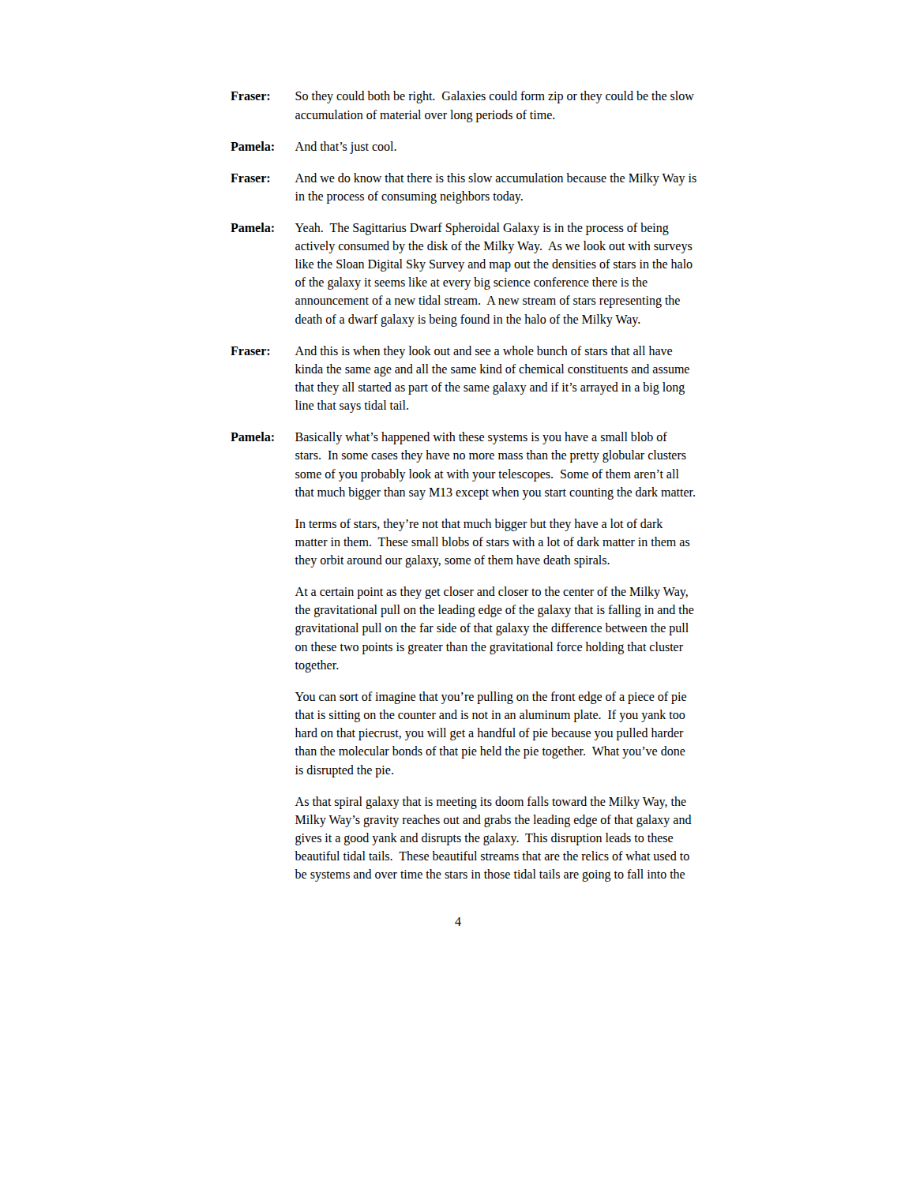Fraser:
So they could both be right. Galaxies could form zip or they could be the slow accumulation of material over long periods of time.
Pamela:
And that’s just cool.
Fraser:
And we do know that there is this slow accumulation because the Milky Way is in the process of consuming neighbors today.
Pamela:
Yeah. The Sagittarius Dwarf Spheroidal Galaxy is in the process of being actively consumed by the disk of the Milky Way. As we look out with surveys like the Sloan Digital Sky Survey and map out the densities of stars in the halo of the galaxy it seems like at every big science conference there is the announcement of a new tidal stream. A new stream of stars representing the death of a dwarf galaxy is being found in the halo of the Milky Way.
Fraser:
And this is when they look out and see a whole bunch of stars that all have kinda the same age and all the same kind of chemical constituents and assume that they all started as part of the same galaxy and if it’s arrayed in a big long line that says tidal tail.
Pamela:
Basically what’s happened with these systems is you have a small blob of stars. In some cases they have no more mass than the pretty globular clusters some of you probably look at with your telescopes. Some of them aren’t all that much bigger than say M13 except when you start counting the dark matter.
In terms of stars, they’re not that much bigger but they have a lot of dark matter in them. These small blobs of stars with a lot of dark matter in them as they orbit around our galaxy, some of them have death spirals.
At a certain point as they get closer and closer to the center of the Milky Way, the gravitational pull on the leading edge of the galaxy that is falling in and the gravitational pull on the far side of that galaxy the difference between the pull on these two points is greater than the gravitational force holding that cluster together.
You can sort of imagine that you’re pulling on the front edge of a piece of pie that is sitting on the counter and is not in an aluminum plate. If you yank too hard on that piecrust, you will get a handful of pie because you pulled harder than the molecular bonds of that pie held the pie together. What you’ve done is disrupted the pie.
As that spiral galaxy that is meeting its doom falls toward the Milky Way, the Milky Way’s gravity reaches out and grabs the leading edge of that galaxy and gives it a good yank and disrupts the galaxy. This disruption leads to these beautiful tidal tails. These beautiful streams that are the relics of what used to be systems and over time the stars in those tidal tails are going to fall into the
4